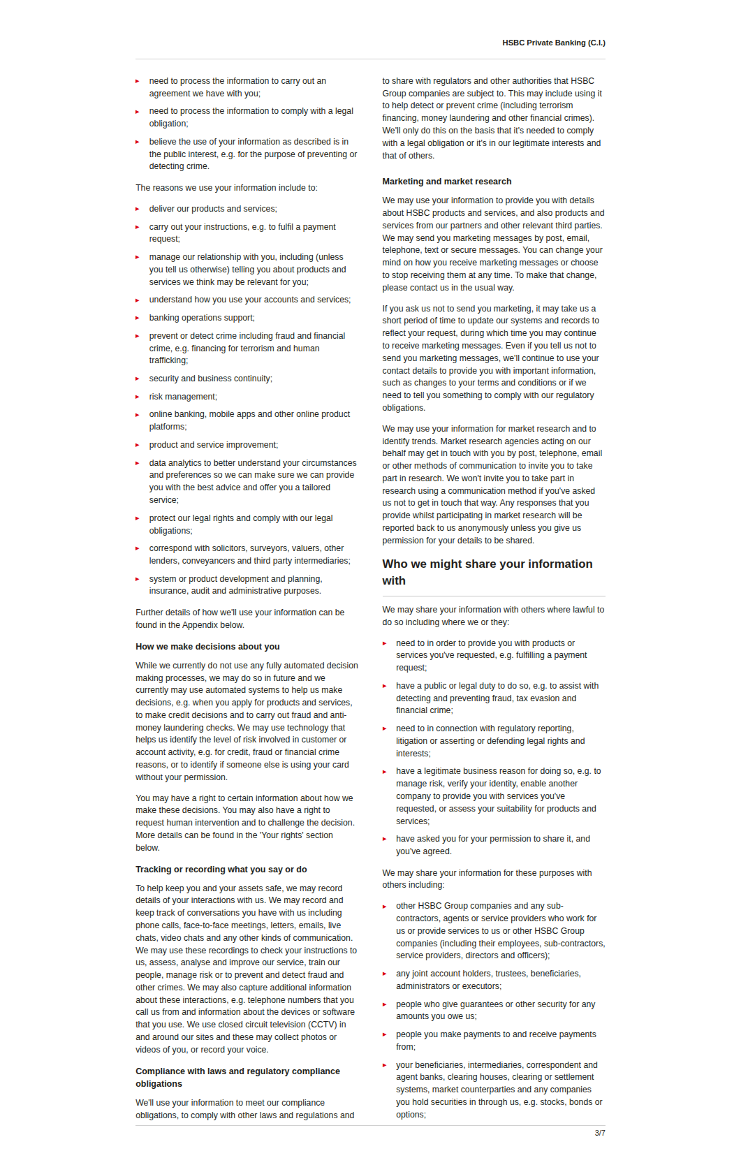HSBC Private Banking (C.I.)
need to process the information to carry out an agreement we have with you;
need to process the information to comply with a legal obligation;
believe the use of your information as described is in the public interest, e.g. for the purpose of preventing or detecting crime.
The reasons we use your information include to:
deliver our products and services;
carry out your instructions, e.g. to fulfil a payment request;
manage our relationship with you, including (unless you tell us otherwise) telling you about products and services we think may be relevant for you;
understand how you use your accounts and services;
banking operations support;
prevent or detect crime including fraud and financial crime, e.g. financing for terrorism and human trafficking;
security and business continuity;
risk management;
online banking, mobile apps and other online product platforms;
product and service improvement;
data analytics to better understand your circumstances and preferences so we can make sure we can provide you with the best advice and offer you a tailored service;
protect our legal rights and comply with our legal obligations;
correspond with solicitors, surveyors, valuers, other lenders, conveyancers and third party intermediaries;
system or product development and planning, insurance, audit and administrative purposes.
Further details of how we'll use your information can be found in the Appendix below.
How we make decisions about you
While we currently do not use any fully automated decision making processes, we may do so in future and we currently may use automated systems to help us make decisions, e.g. when you apply for products and services, to make credit decisions and to carry out fraud and anti-money laundering checks. We may use technology that helps us identify the level of risk involved in customer or account activity, e.g. for credit, fraud or financial crime reasons, or to identify if someone else is using your card without your permission.
You may have a right to certain information about how we make these decisions. You may also have a right to request human intervention and to challenge the decision. More details can be found in the 'Your rights' section below.
Tracking or recording what you say or do
To help keep you and your assets safe, we may record details of your interactions with us. We may record and keep track of conversations you have with us including phone calls, face-to-face meetings, letters, emails, live chats, video chats and any other kinds of communication. We may use these recordings to check your instructions to us, assess, analyse and improve our service, train our people, manage risk or to prevent and detect fraud and other crimes. We may also capture additional information about these interactions, e.g. telephone numbers that you call us from and information about the devices or software that you use. We use closed circuit television (CCTV) in and around our sites and these may collect photos or videos of you, or record your voice.
Compliance with laws and regulatory compliance obligations
We'll use your information to meet our compliance obligations, to comply with other laws and regulations and to share with regulators and other authorities that HSBC Group companies are subject to. This may include using it to help detect or prevent crime (including terrorism financing, money laundering and other financial crimes). We'll only do this on the basis that it's needed to comply with a legal obligation or it's in our legitimate interests and that of others.
Marketing and market research
We may use your information to provide you with details about HSBC products and services, and also products and services from our partners and other relevant third parties. We may send you marketing messages by post, email, telephone, text or secure messages. You can change your mind on how you receive marketing messages or choose to stop receiving them at any time. To make that change, please contact us in the usual way.
If you ask us not to send you marketing, it may take us a short period of time to update our systems and records to reflect your request, during which time you may continue to receive marketing messages. Even if you tell us not to send you marketing messages, we'll continue to use your contact details to provide you with important information, such as changes to your terms and conditions or if we need to tell you something to comply with our regulatory obligations.
We may use your information for market research and to identify trends. Market research agencies acting on our behalf may get in touch with you by post, telephone, email or other methods of communication to invite you to take part in research. We won't invite you to take part in research using a communication method if you've asked us not to get in touch that way. Any responses that you provide whilst participating in market research will be reported back to us anonymously unless you give us permission for your details to be shared.
Who we might share your information with
We may share your information with others where lawful to do so including where we or they:
need to in order to provide you with products or services you've requested, e.g. fulfilling a payment request;
have a public or legal duty to do so, e.g. to assist with detecting and preventing fraud, tax evasion and financial crime;
need to in connection with regulatory reporting, litigation or asserting or defending legal rights and interests;
have a legitimate business reason for doing so, e.g. to manage risk, verify your identity, enable another company to provide you with services you've requested, or assess your suitability for products and services;
have asked you for your permission to share it, and you've agreed.
We may share your information for these purposes with others including:
other HSBC Group companies and any sub-contractors, agents or service providers who work for us or provide services to us or other HSBC Group companies (including their employees, sub-contractors, service providers, directors and officers);
any joint account holders, trustees, beneficiaries, administrators or executors;
people who give guarantees or other security for any amounts you owe us;
people you make payments to and receive payments from;
your beneficiaries, intermediaries, correspondent and agent banks, clearing houses, clearing or settlement systems, market counterparties and any companies you hold securities in through us, e.g. stocks, bonds or options;
3/7